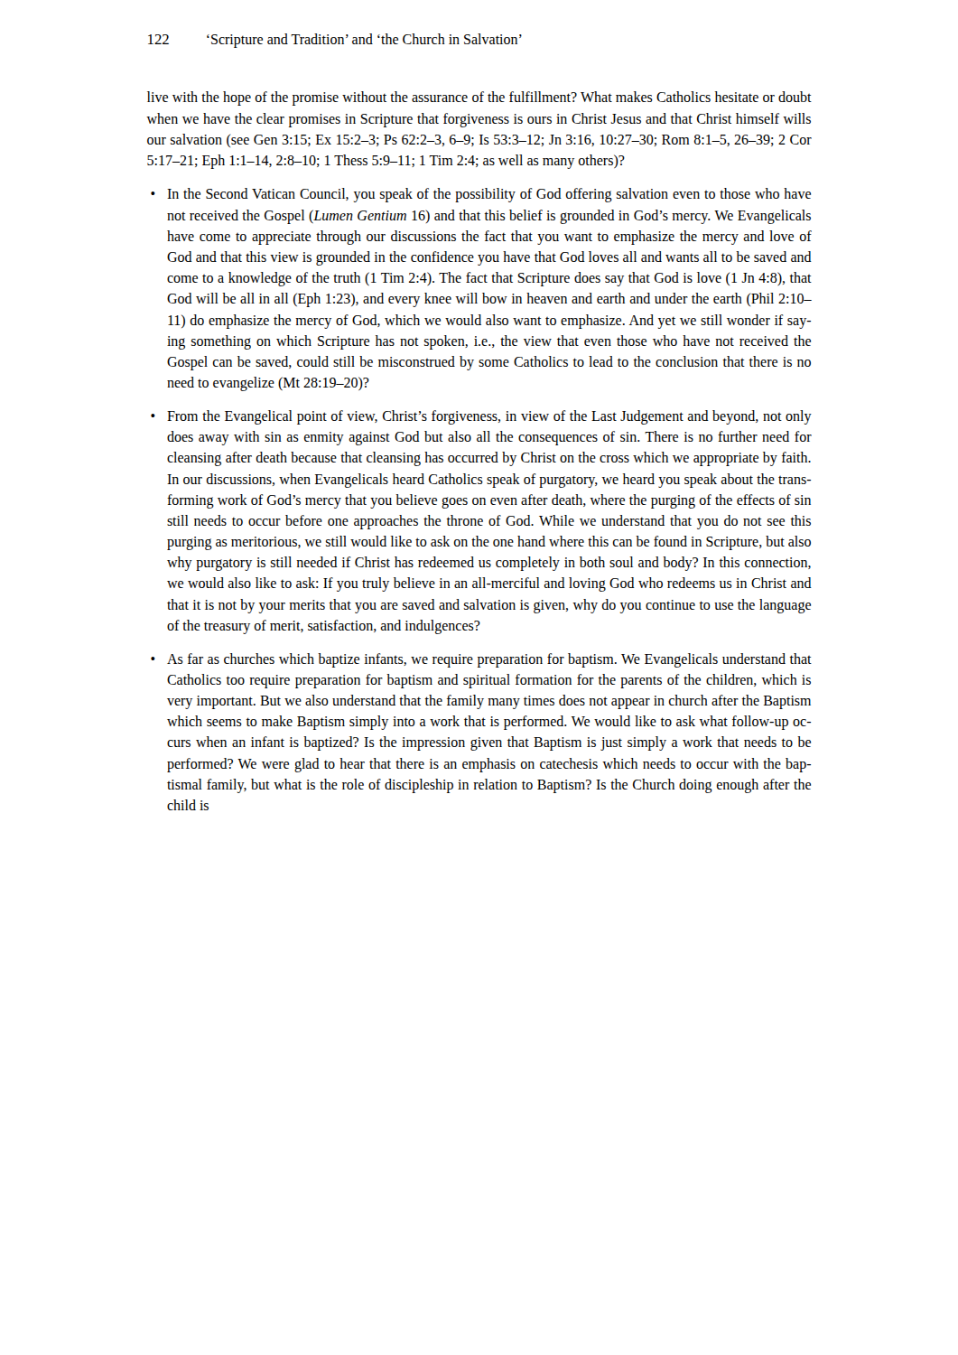122 ‘Scripture and Tradition’ and ‘the Church in Salvation’
live with the hope of the promise without the assurance of the fulfillment? What makes Catholics hesitate or doubt when we have the clear promises in Scripture that forgiveness is ours in Christ Jesus and that Christ himself wills our salvation (see Gen 3:15; Ex 15:2–3; Ps 62:2–3, 6–9; Is 53:3–12; Jn 3:16, 10:27–30; Rom 8:1–5, 26–39; 2 Cor 5:17–21; Eph 1:1–14, 2:8–10; 1 Thess 5:9–11; 1 Tim 2:4; as well as many others)?
In the Second Vatican Council, you speak of the possibility of God offering salvation even to those who have not received the Gospel (Lumen Gentium 16) and that this belief is grounded in God’s mercy. We Evangelicals have come to appreciate through our discussions the fact that you want to emphasize the mercy and love of God and that this view is grounded in the confidence you have that God loves all and wants all to be saved and come to a knowledge of the truth (1 Tim 2:4). The fact that Scripture does say that God is love (1 Jn 4:8), that God will be all in all (Eph 1:23), and every knee will bow in heaven and earth and under the earth (Phil 2:10–11) do emphasize the mercy of God, which we would also want to emphasize. And yet we still wonder if saying something on which Scripture has not spoken, i.e., the view that even those who have not received the Gospel can be saved, could still be misconstrued by some Catholics to lead to the conclusion that there is no need to evangelize (Mt 28:19–20)?
From the Evangelical point of view, Christ’s forgiveness, in view of the Last Judgement and beyond, not only does away with sin as enmity against God but also all the consequences of sin. There is no further need for cleansing after death because that cleansing has occurred by Christ on the cross which we appropriate by faith. In our discussions, when Evangelicals heard Catholics speak of purgatory, we heard you speak about the transforming work of God’s mercy that you believe goes on even after death, where the purging of the effects of sin still needs to occur before one approaches the throne of God. While we understand that you do not see this purging as meritorious, we still would like to ask on the one hand where this can be found in Scripture, but also why purgatory is still needed if Christ has redeemed us completely in both soul and body? In this connection, we would also like to ask: If you truly believe in an all-merciful and loving God who redeems us in Christ and that it is not by your merits that you are saved and salvation is given, why do you continue to use the language of the treasury of merit, satisfaction, and indulgences?
As far as churches which baptize infants, we require preparation for baptism. We Evangelicals understand that Catholics too require preparation for baptism and spiritual formation for the parents of the children, which is very important. But we also understand that the family many times does not appear in church after the Baptism which seems to make Baptism simply into a work that is performed. We would like to ask what follow-up occurs when an infant is baptized? Is the impression given that Baptism is just simply a work that needs to be performed? We were glad to hear that there is an emphasis on catechesis which needs to occur with the baptismal family, but what is the role of discipleship in relation to Baptism? Is the Church doing enough after the child is